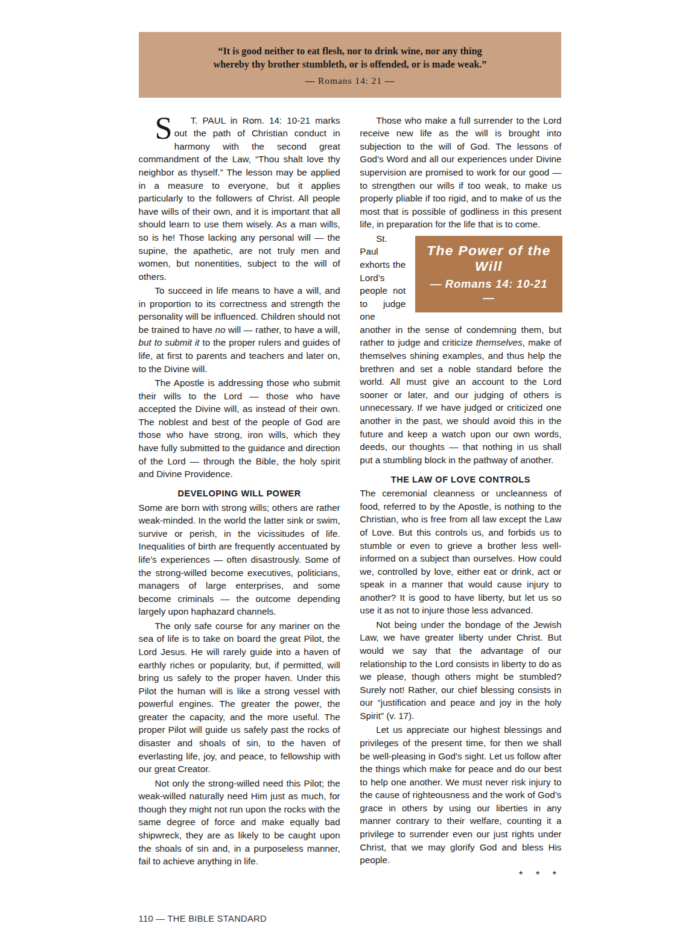“It is good neither to eat flesh, nor to drink wine, nor any thing
whereby thy brother stumbleth, or is offended, or is made weak.” — Romans 14: 21 —
ST. PAUL in Rom. 14: 10-21 marks out the path of Christian conduct in harmony with the second great commandment of the Law, “Thou shalt love thy neighbor as thyself.” The lesson may be applied in a measure to everyone, but it applies particularly to the followers of Christ. All people have wills of their own, and it is important that all should learn to use them wisely. As a man wills, so is he! Those lacking any personal will — the supine, the apathetic, are not truly men and women, but nonentities, subject to the will of others.
To succeed in life means to have a will, and in proportion to its correctness and strength the personality will be influenced. Children should not be trained to have no will — rather, to have a will, but to submit it to the proper rulers and guides of life, at first to parents and teachers and later on, to the Divine will.
The Apostle is addressing those who submit their wills to the Lord — those who have accepted the Divine will, as instead of their own. The noblest and best of the people of God are those who have strong, iron wills, which they have fully submitted to the guidance and direction of the Lord — through the Bible, the holy spirit and Divine Providence.
Developing Will Power
Some are born with strong wills; others are rather weak-minded. In the world the latter sink or swim, survive or perish, in the vicissitudes of life. Inequalities of birth are frequently accentuated by life’s experiences — often disastrously. Some of the strong-willed become executives, politicians, managers of large enterprises, and some become criminals — the outcome depending largely upon haphazard channels.
The only safe course for any mariner on the sea of life is to take on board the great Pilot, the Lord Jesus. He will rarely guide into a haven of earthly riches or popularity, but, if permitted, will bring us safely to the proper haven. Under this Pilot the human will is like a strong vessel with powerful engines. The greater the power, the greater the capacity, and the more useful. The proper Pilot will guide us safely past the rocks of disaster and shoals of sin, to the haven of everlasting life, joy, and peace, to fellowship with our great Creator.
Not only the strong-willed need this Pilot; the weak-willed naturally need Him just as much, for though they might not run upon the rocks with the same degree of force and make equally bad shipwreck, they are as likely to be caught upon the shoals of sin and, in a purposeless manner, fail to achieve anything in life.
Those who make a full surrender to the Lord receive new life as the will is brought into subjection to the will of God. The lessons of God’s Word and all our experiences under Divine supervision are promised to work for our good — to strengthen our wills if too weak, to make us properly pliable if too rigid, and to make of us the most that is possible of godliness in this present life, in preparation for the life that is to come.
The Power of the Will — Romans 14: 10-21 —
St. Paul exhorts the Lord’s people not to judge one another in the sense of condemning them, but rather to judge and criticize themselves, make of themselves shining examples, and thus help the brethren and set a noble standard before the world. All must give an account to the Lord sooner or later, and our judging of others is unnecessary. If we have judged or criticized one another in the past, we should avoid this in the future and keep a watch upon our own words, deeds, our thoughts — that nothing in us shall put a stumbling block in the pathway of another.
The Law of Love Controls
The ceremonial cleanness or uncleanness of food, referred to by the Apostle, is nothing to the Christian, who is free from all law except the Law of Love. But this controls us, and forbids us to stumble or even to grieve a brother less well-informed on a subject than ourselves. How could we, controlled by love, either eat or drink, act or speak in a manner that would cause injury to another? It is good to have liberty, but let us so use it as not to injure those less advanced.
Not being under the bondage of the Jewish Law, we have greater liberty under Christ. But would we say that the advantage of our relationship to the Lord consists in liberty to do as we please, though others might be stumbled? Surely not! Rather, our chief blessing consists in our “justification and peace and joy in the holy Spirit” (v. 17).
Let us appreciate our highest blessings and privileges of the present time, for then we shall be well-pleasing in God’s sight. Let us follow after the things which make for peace and do our best to help one another. We must never risk injury to the cause of righteousness and the work of God’s grace in others by using our liberties in any manner contrary to their welfare, counting it a privilege to surrender even our just rights under Christ, that we may glorify God and bless His people.
* * *
110 — THE BIBLE STANDARD